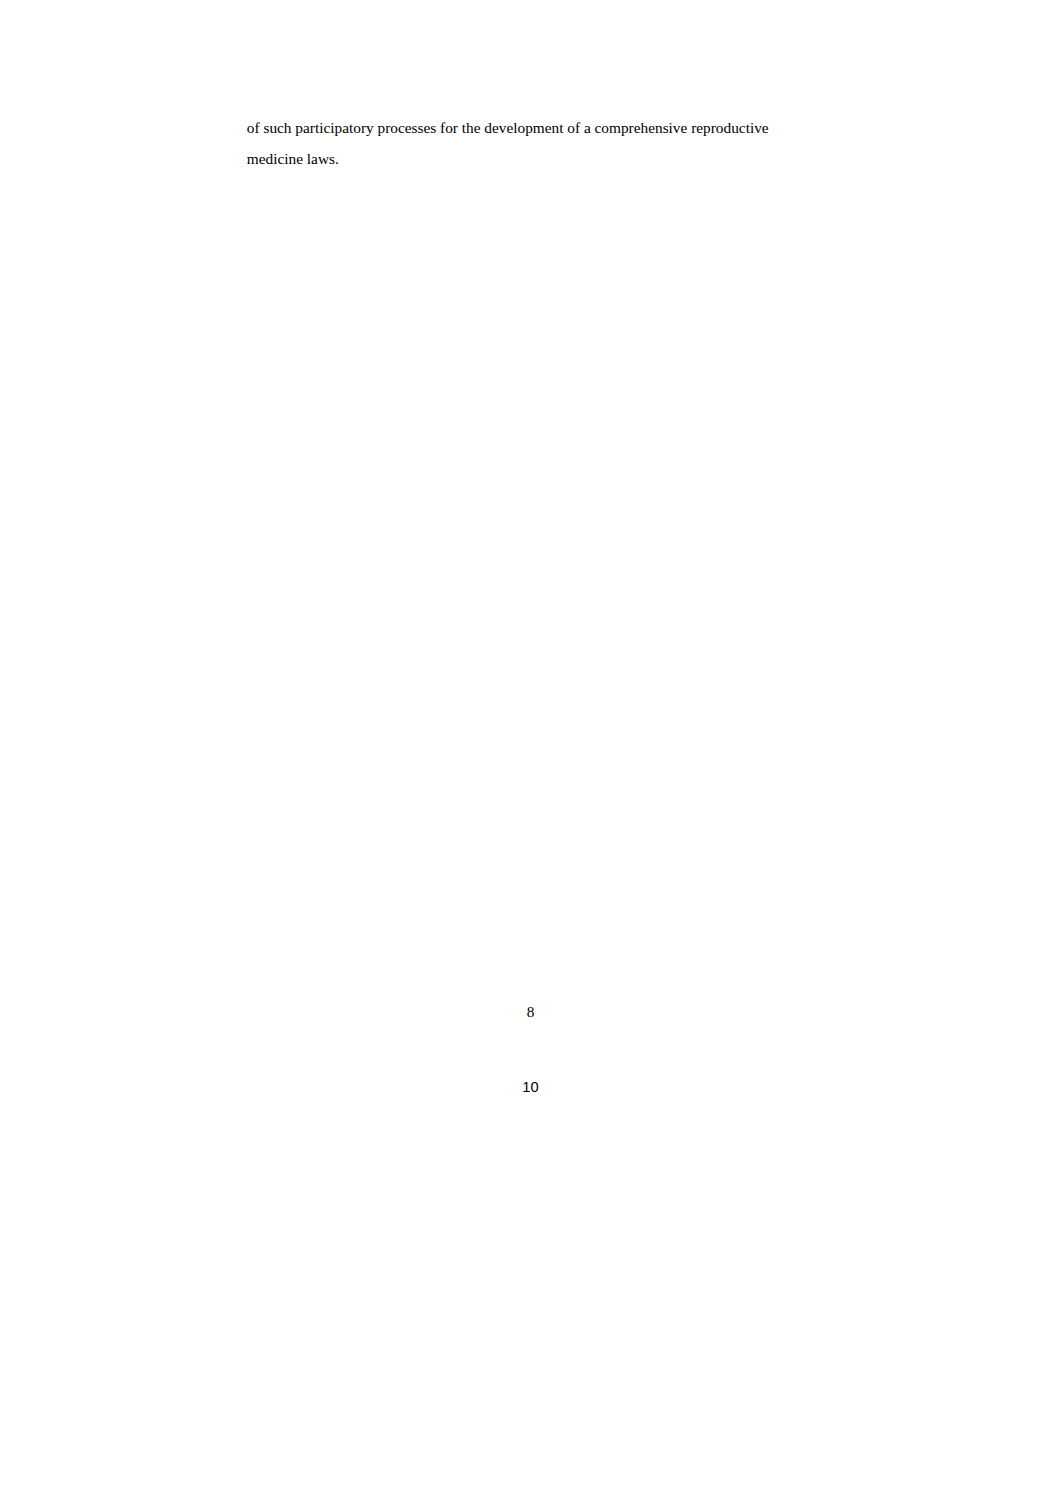of such participatory processes for the development of a comprehensive reproductive medicine laws.
8
10